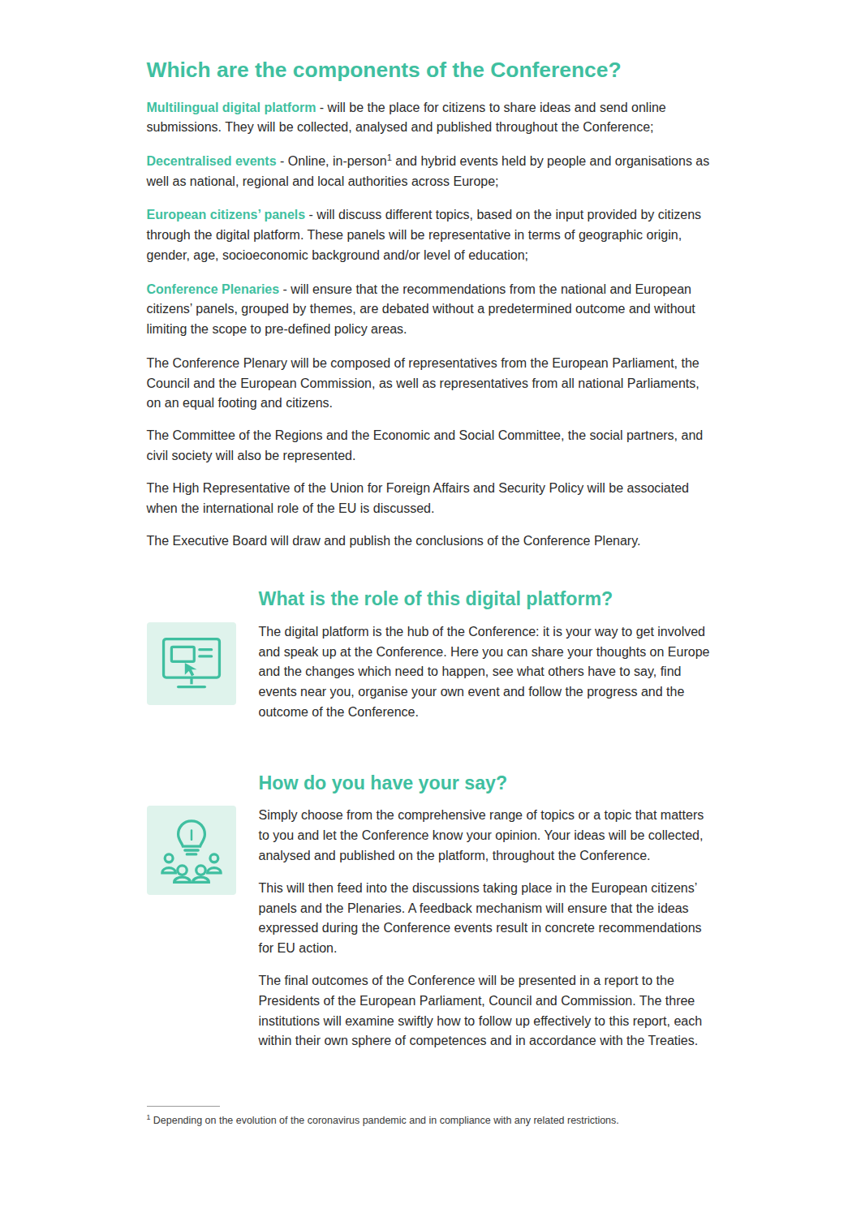Which are the components of the Conference?
Multilingual digital platform - will be the place for citizens to share ideas and send online submissions. They will be collected, analysed and published throughout the Conference;
Decentralised events - Online, in-person1 and hybrid events held by people and organisations as well as national, regional and local authorities across Europe;
European citizens’ panels - will discuss different topics, based on the input provided by citizens through the digital platform. These panels will be representative in terms of geographic origin, gender, age, socioeconomic background and/or level of education;
Conference Plenaries - will ensure that the recommendations from the national and European citizens’ panels, grouped by themes, are debated without a predetermined outcome and without limiting the scope to pre-defined policy areas.
The Conference Plenary will be composed of representatives from the European Parliament, the Council and the European Commission, as well as representatives from all national Parliaments, on an equal footing and citizens.
The Committee of the Regions and the Economic and Social Committee, the social partners, and civil society will also be represented.
The High Representative of the Union for Foreign Affairs and Security Policy will be associated when the international role of the EU is discussed.
The Executive Board will draw and publish the conclusions of the Conference Plenary.
What is the role of this digital platform?
The digital platform is the hub of the Conference: it is your way to get involved and speak up at the Conference. Here you can share your thoughts on Europe and the changes which need to happen, see what others have to say, find events near you, organise your own event and follow the progress and the outcome of the Conference.
How do you have your say?
Simply choose from the comprehensive range of topics or a topic that matters to you and let the Conference know your opinion. Your ideas will be collected, analysed and published on the platform, throughout the Conference.
This will then feed into the discussions taking place in the European citizens’ panels and the Plenaries. A feedback mechanism will ensure that the ideas expressed during the Conference events result in concrete recommendations for EU action.
The final outcomes of the Conference will be presented in a report to the Presidents of the European Parliament, Council and Commission. The three institutions will examine swiftly how to follow up effectively to this report, each within their own sphere of competences and in accordance with the Treaties.
1 Depending on the evolution of the coronavirus pandemic and in compliance with any related restrictions.